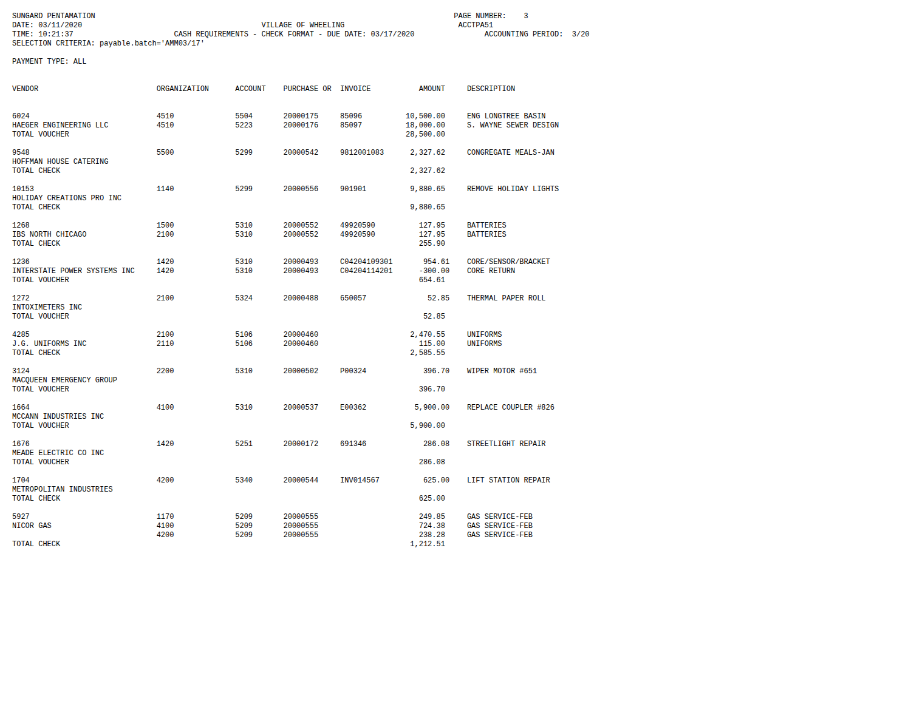SUNGARD PENTAMATION                                                                                  PAGE NUMBER:    3
DATE: 03/11/2020                                         VILLAGE OF WHEELING                          ACCTPA51
TIME: 10:21:37                       CASH REQUIREMENTS - CHECK FORMAT - DUE DATE: 03/17/2020                ACCOUNTING PERIOD:  3/20
SELECTION CRITERIA: payable.batch='AMM03/17'

PAYMENT TYPE: ALL


VENDOR                           ORGANIZATION      ACCOUNT    PURCHASE OR  INVOICE           AMOUNT     DESCRIPTION


6024                             4510              5504       20000175     85096          10,500.00     ENG LONGTREE BASIN
HAEGER ENGINEERING LLC           4510              5223       20000176     85097          18,000.00     S. WAYNE SEWER DESIGN
TOTAL VOUCHER                                                                             28,500.00

9548                             5500              5299       20000542     9812001083      2,327.62     CONGREGATE MEALS-JAN
HOFFMAN HOUSE CATERING
TOTAL CHECK                                                                                2,327.62

10153                            1140              5299       20000556     901901          9,880.65     REMOVE HOLIDAY LIGHTS
HOLIDAY CREATIONS PRO INC
TOTAL CHECK                                                                                9,880.65

1268                             1500              5310       20000552     49920590          127.95     BATTERIES
IBS NORTH CHICAGO                2100              5310       20000552     49920590          127.95     BATTERIES
TOTAL CHECK                                                                                  255.90

1236                             1420              5310       20000493     C04204109301       954.61    CORE/SENSOR/BRACKET
INTERSTATE POWER SYSTEMS INC     1420              5310       20000493     C04204114201      -300.00    CORE RETURN
TOTAL VOUCHER                                                                                654.61

1272                             2100              5324       20000488     650057              52.85    THERMAL PAPER ROLL
INTOXIMETERS INC
TOTAL VOUCHER                                                                                 52.85

4285                             2100              5106       20000460                     2,470.55     UNIFORMS
J.G. UNIFORMS INC                2110              5106       20000460                       115.00     UNIFORMS
TOTAL CHECK                                                                                2,585.55

3124                             2200              5310       20000502     P00324             396.70    WIPER MOTOR #651
MACQUEEN EMERGENCY GROUP
TOTAL VOUCHER                                                                                396.70

1664                             4100              5310       20000537     E00362           5,900.00    REPLACE COUPLER #826
MCCANN INDUSTRIES INC
TOTAL VOUCHER                                                                              5,900.00

1676                             1420              5251       20000172     691346             286.08    STREETLIGHT REPAIR
MEADE ELECTRIC CO INC
TOTAL VOUCHER                                                                                286.08

1704                             4200              5340       20000544     INV014567          625.00    LIFT STATION REPAIR
METROPOLITAN INDUSTRIES
TOTAL CHECK                                                                                  625.00

5927                             1170              5209       20000555                       249.85     GAS SERVICE-FEB
NICOR GAS                        4100              5209       20000555                       724.38     GAS SERVICE-FEB
                                 4200              5209       20000555                       238.28     GAS SERVICE-FEB
TOTAL CHECK                                                                                1,212.51